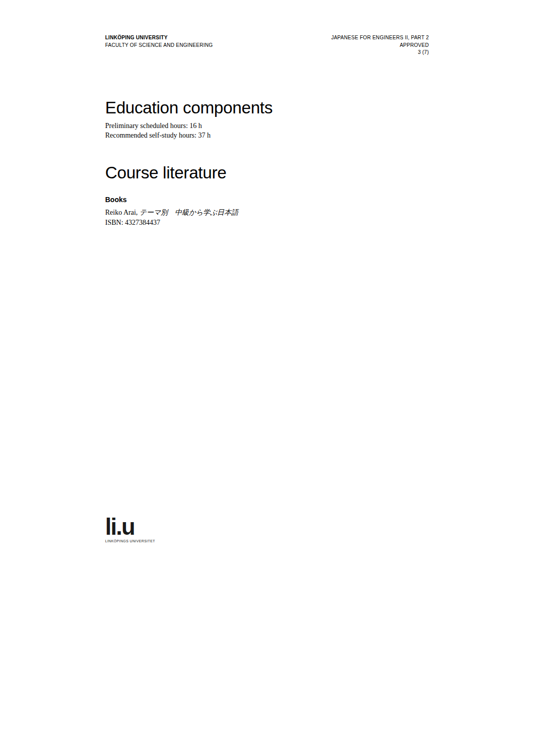LINKÖPING UNIVERSITY
FACULTY OF SCIENCE AND ENGINEERING
JAPANESE FOR ENGINEERS II, PART 2
APPROVED
3 (7)
Education components
Preliminary scheduled hours: 16 h
Recommended self-study hours: 37 h
Course literature
Books
Reiko Arai, テーマ別　中級から学ぶ日本語
ISBN: 4327384437
li.u
LINKÖPINGS UNIVERSITET